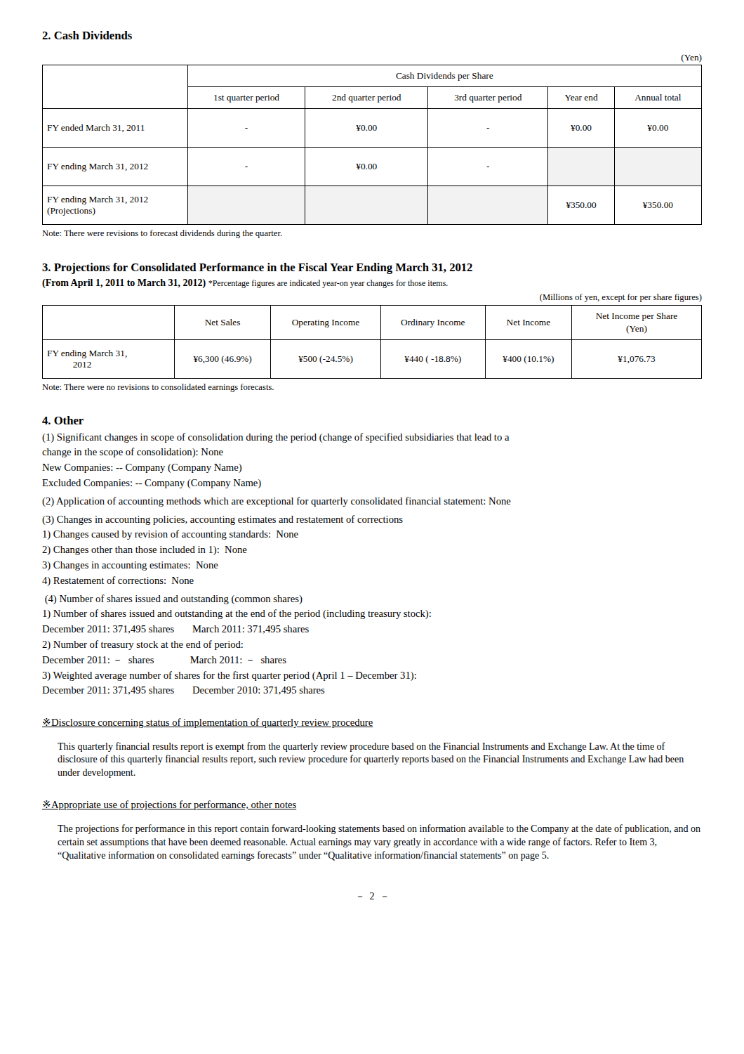2. Cash Dividends
(Yen)
| | Cash Dividends per Share |
| --- | --- |
| 1st quarter period | 2nd quarter period | 3rd quarter period | Year end | Annual total |
| FY ended March 31, 2011 | - | ¥0.00 | - | ¥0.00 | ¥0.00 |
| FY ending March 31, 2012 | - | ¥0.00 | - | | |
| FY ending March 31, 2012 (Projections) | | | | ¥350.00 | ¥350.00 |
Note: There were revisions to forecast dividends during the quarter.
3. Projections for Consolidated Performance in the Fiscal Year Ending March 31, 2012
(From April 1, 2011 to March 31, 2012) *Percentage figures are indicated year-on year changes for those items.
(Millions of yen, except for per share figures)
| | Net Sales | Operating Income | Ordinary Income | Net Income | Net Income per Share (Yen) |
| --- | --- | --- | --- | --- | --- |
| FY ending March 31, 2012 | ¥6,300 (46.9%) | ¥500 (-24.5%) | ¥440 ( -18.8%) | ¥400 (10.1%) | ¥1,076.73 |
Note: There were no revisions to consolidated earnings forecasts.
4. Other
(1) Significant changes in scope of consolidation during the period (change of specified subsidiaries that lead to a
change in the scope of consolidation): None
New Companies: -- Company (Company Name)
Excluded Companies: -- Company (Company Name)
(2) Application of accounting methods which are exceptional for quarterly consolidated financial statement: None
(3) Changes in accounting policies, accounting estimates and restatement of corrections
1) Changes caused by revision of accounting standards: None
2) Changes other than those included in 1): None
3) Changes in accounting estimates: None
4) Restatement of corrections: None
(4) Number of shares issued and outstanding (common shares)
1) Number of shares issued and outstanding at the end of the period (including treasury stock):
December 2011: 371,495 shares March 2011: 371,495 shares
2) Number of treasury stock at the end of period:
December 2011: － shares March 2011: － shares
3) Weighted average number of shares for the first quarter period (April 1 – December 31):
December 2011: 371,495 shares December 2010: 371,495 shares
※Disclosure concerning status of implementation of quarterly review procedure
This quarterly financial results report is exempt from the quarterly review procedure based on the Financial Instruments and Exchange Law. At the time of disclosure of this quarterly financial results report, such review procedure for quarterly reports based on the Financial Instruments and Exchange Law had been under development.
※Appropriate use of projections for performance, other notes
The projections for performance in this report contain forward-looking statements based on information available to the Company at the date of publication, and on certain set assumptions that have been deemed reasonable. Actual earnings may vary greatly in accordance with a wide range of factors. Refer to Item 3, “Qualitative information on consolidated earnings forecasts” under “Qualitative information/financial statements” on page 5.
－ 2 －